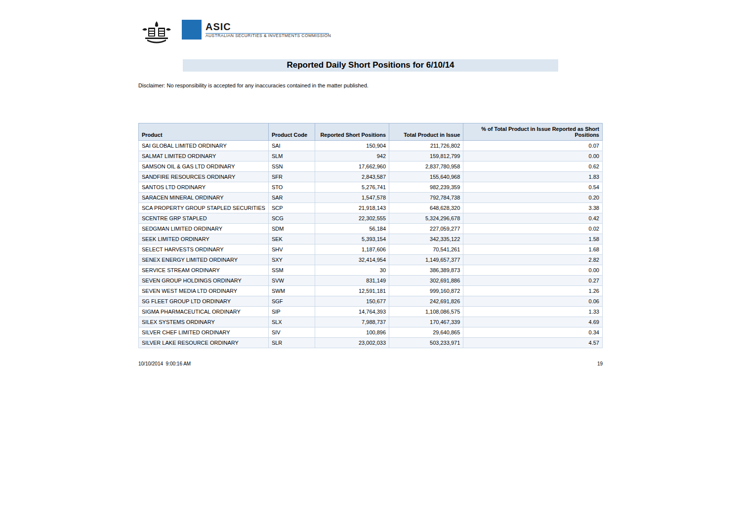ASIC
Australian Securities & Investments Commission
Reported Daily Short Positions for 6/10/14
Disclaimer: No responsibility is accepted for any inaccuracies contained in the matter published.
| Product | Product Code | Reported Short Positions | Total Product in Issue | % of Total Product in Issue Reported as Short Positions |
| --- | --- | --- | --- | --- |
| SAI GLOBAL LIMITED ORDINARY | SAI | 150,904 | 211,726,802 | 0.07 |
| SALMAT LIMITED ORDINARY | SLM | 942 | 159,812,799 | 0.00 |
| SAMSON OIL & GAS LTD ORDINARY | SSN | 17,662,960 | 2,837,780,958 | 0.62 |
| SANDFIRE RESOURCES ORDINARY | SFR | 2,843,587 | 155,640,968 | 1.83 |
| SANTOS LTD ORDINARY | STO | 5,276,741 | 982,239,359 | 0.54 |
| SARACEN MINERAL ORDINARY | SAR | 1,547,578 | 792,784,738 | 0.20 |
| SCA PROPERTY GROUP STAPLED SECURITIES | SCP | 21,918,143 | 648,628,320 | 3.38 |
| SCENTRE GRP STAPLED | SCG | 22,302,555 | 5,324,296,678 | 0.42 |
| SEDGMAN LIMITED ORDINARY | SDM | 56,184 | 227,059,277 | 0.02 |
| SEEK LIMITED ORDINARY | SEK | 5,393,154 | 342,335,122 | 1.58 |
| SELECT HARVESTS ORDINARY | SHV | 1,187,606 | 70,541,261 | 1.68 |
| SENEX ENERGY LIMITED ORDINARY | SXY | 32,414,954 | 1,149,657,377 | 2.82 |
| SERVICE STREAM ORDINARY | SSM | 30 | 386,389,873 | 0.00 |
| SEVEN GROUP HOLDINGS ORDINARY | SVW | 831,149 | 302,691,886 | 0.27 |
| SEVEN WEST MEDIA LTD ORDINARY | SWM | 12,591,181 | 999,160,872 | 1.26 |
| SG FLEET GROUP LTD ORDINARY | SGF | 150,677 | 242,691,826 | 0.06 |
| SIGMA PHARMACEUTICAL ORDINARY | SIP | 14,764,393 | 1,108,086,575 | 1.33 |
| SILEX SYSTEMS ORDINARY | SLX | 7,988,737 | 170,467,339 | 4.69 |
| SILVER CHEF LIMITED ORDINARY | SIV | 100,896 | 29,640,865 | 0.34 |
| SILVER LAKE RESOURCE ORDINARY | SLR | 23,002,033 | 503,233,971 | 4.57 |
10/10/2014 9:00:16 AM
19